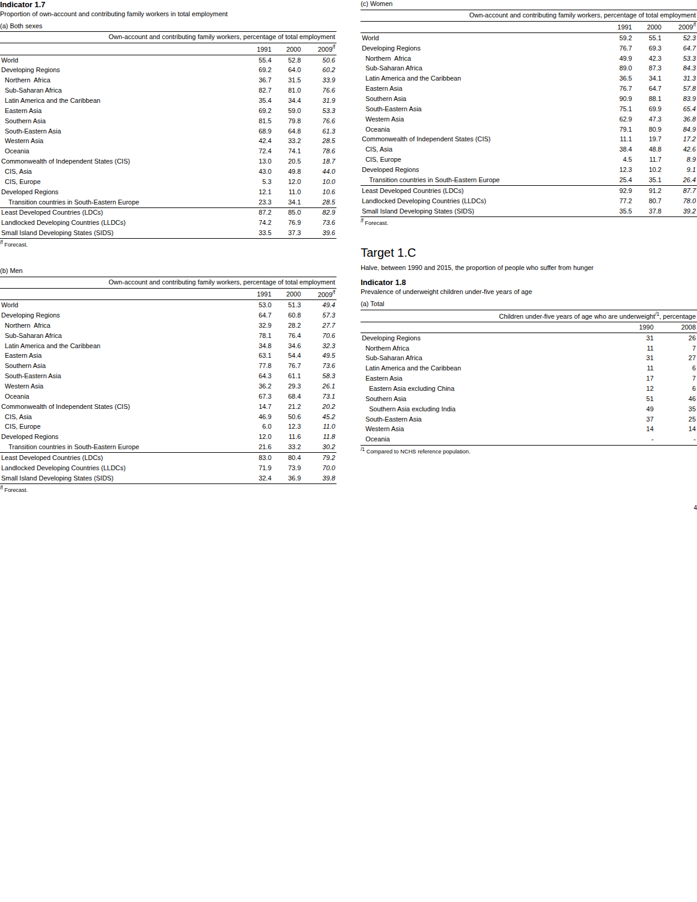Indicator 1.7
Proportion of own-account and contributing family workers in total employment
(a) Both sexes
Own-account and contributing family workers, percentage of total employment
| | 1991 | 2000 | 2009 /f |
| --- | --- | --- | --- |
| World | 55.4 | 52.8 | 50.6 |
| Developing Regions | 69.2 | 64.0 | 60.2 |
| Northern Africa | 36.7 | 31.5 | 33.9 |
| Sub-Saharan Africa | 82.7 | 81.0 | 76.6 |
| Latin America and the Caribbean | 35.4 | 34.4 | 31.9 |
| Eastern Asia | 69.2 | 59.0 | 53.3 |
| Southern Asia | 81.5 | 79.8 | 76.6 |
| South-Eastern Asia | 68.9 | 64.8 | 61.3 |
| Western Asia | 42.4 | 33.2 | 28.5 |
| Oceania | 72.4 | 74.1 | 78.6 |
| Commonwealth of Independent States (CIS) | 13.0 | 20.5 | 18.7 |
| CIS, Asia | 43.0 | 49.8 | 44.0 |
| CIS, Europe | 5.3 | 12.0 | 10.0 |
| Developed Regions | 12.1 | 11.0 | 10.6 |
| Transition countries in South-Eastern Europe | 23.3 | 34.1 | 28.5 |
| Least Developed Countries (LDCs) | 87.2 | 85.0 | 82.9 |
| Landlocked Developing Countries (LLDCs) | 74.2 | 76.9 | 73.6 |
| Small Island Developing States (SIDS) | 33.5 | 37.3 | 39.6 |
/f Forecast.
(b) Men
Own-account and contributing family workers, percentage of total employment
| | 1991 | 2000 | 2009 /f |
| --- | --- | --- | --- |
| World | 53.0 | 51.3 | 49.4 |
| Developing Regions | 64.7 | 60.8 | 57.3 |
| Northern Africa | 32.9 | 28.2 | 27.7 |
| Sub-Saharan Africa | 78.1 | 76.4 | 70.6 |
| Latin America and the Caribbean | 34.8 | 34.6 | 32.3 |
| Eastern Asia | 63.1 | 54.4 | 49.5 |
| Southern Asia | 77.8 | 76.7 | 73.6 |
| South-Eastern Asia | 64.3 | 61.1 | 58.3 |
| Western Asia | 36.2 | 29.3 | 26.1 |
| Oceania | 67.3 | 68.4 | 73.1 |
| Commonwealth of Independent States (CIS) | 14.7 | 21.2 | 20.2 |
| CIS, Asia | 46.9 | 50.6 | 45.2 |
| CIS, Europe | 6.0 | 12.3 | 11.0 |
| Developed Regions | 12.0 | 11.6 | 11.8 |
| Transition countries in South-Eastern Europe | 21.6 | 33.2 | 30.2 |
| Least Developed Countries (LDCs) | 83.0 | 80.4 | 79.2 |
| Landlocked Developing Countries (LLDCs) | 71.9 | 73.9 | 70.0 |
| Small Island Developing States (SIDS) | 32.4 | 36.9 | 39.8 |
/f Forecast.
(c) Women
Own-account and contributing family workers, percentage of total employment
| | 1991 | 2000 | 2009 /f |
| --- | --- | --- | --- |
| World | 59.2 | 55.1 | 52.3 |
| Developing Regions | 76.7 | 69.3 | 64.7 |
| Northern Africa | 49.9 | 42.3 | 53.3 |
| Sub-Saharan Africa | 89.0 | 87.3 | 84.3 |
| Latin America and the Caribbean | 36.5 | 34.1 | 31.3 |
| Eastern Asia | 76.7 | 64.7 | 57.8 |
| Southern Asia | 90.9 | 88.1 | 83.9 |
| South-Eastern Asia | 75.1 | 69.9 | 65.4 |
| Western Asia | 62.9 | 47.3 | 36.8 |
| Oceania | 79.1 | 80.9 | 84.9 |
| Commonwealth of Independent States (CIS) | 11.1 | 19.7 | 17.2 |
| CIS, Asia | 38.4 | 48.8 | 42.6 |
| CIS, Europe | 4.5 | 11.7 | 8.9 |
| Developed Regions | 12.3 | 10.2 | 9.1 |
| Transition countries in South-Eastern Europe | 25.4 | 35.1 | 26.4 |
| Least Developed Countries (LDCs) | 92.9 | 91.2 | 87.7 |
| Landlocked Developing Countries (LLDCs) | 77.2 | 80.7 | 78.0 |
| Small Island Developing States (SIDS) | 35.5 | 37.8 | 39.2 |
/f Forecast.
Target 1.C
Halve, between 1990 and 2015, the proportion of people who suffer from hunger
Indicator 1.8
Prevalence of underweight children under-five years of age
(a) Total
Children under-five years of age who are underweight /1 , percentage
| | 1990 | 2008 |
| --- | --- | --- |
| Developing Regions | 31 | 26 |
| Northern Africa | 11 | 7 |
| Sub-Saharan Africa | 31 | 27 |
| Latin America and the Caribbean | 11 | 6 |
| Eastern Asia | 17 | 7 |
| Eastern Asia excluding China | 12 | 6 |
| Southern Asia | 51 | 46 |
| Southern Asia excluding India | 49 | 35 |
| South-Eastern Asia | 37 | 25 |
| Western Asia | 14 | 14 |
| Oceania | - | - |
/1 Compared to NCHS reference population.
4